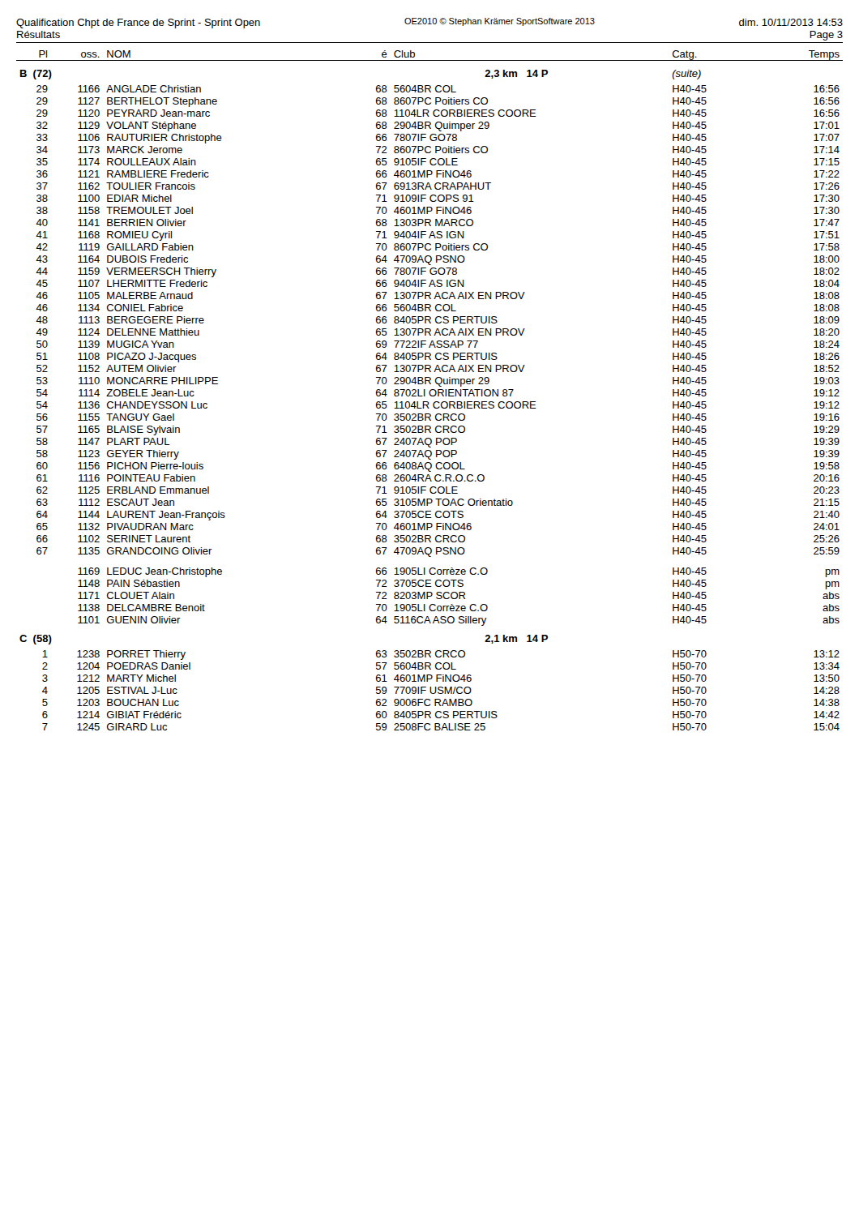Qualification Chpt de France de Sprint - Sprint Open
Résultats
OE2010 © Stephan Krämer SportSoftware 2013
dim. 10/11/2013 14:53
Page 3
| Pl | oss. | NOM | é | Club | Catg. | Temps |
| --- | --- | --- | --- | --- | --- | --- |
| B (72) | 2,3 km 14 P | (suite) |
| 29 | 1166 | ANGLADE Christian | 68 | 5604BR COL | H40-45 | 16:56 |
| 29 | 1127 | BERTHELOT Stephane | 68 | 8607PC Poitiers CO | H40-45 | 16:56 |
| 29 | 1120 | PEYRARD Jean-marc | 68 | 1104LR CORBIERES COORE | H40-45 | 16:56 |
| 32 | 1129 | VOLANT Stéphane | 68 | 2904BR Quimper 29 | H40-45 | 17:01 |
| 33 | 1106 | RAUTURIER Christophe | 66 | 7807IF GO78 | H40-45 | 17:07 |
| 34 | 1173 | MARCK Jerome | 72 | 8607PC Poitiers CO | H40-45 | 17:14 |
| 35 | 1174 | ROULLEAUX Alain | 65 | 9105IF COLE | H40-45 | 17:15 |
| 36 | 1121 | RAMBLIERE Frederic | 66 | 4601MP FiNO46 | H40-45 | 17:22 |
| 37 | 1162 | TOULIER Francois | 67 | 6913RA CRAPAHUT | H40-45 | 17:26 |
| 38 | 1100 | EDIAR Michel | 71 | 9109IF COPS 91 | H40-45 | 17:30 |
| 38 | 1158 | TREMOULET Joel | 70 | 4601MP FiNO46 | H40-45 | 17:30 |
| 40 | 1141 | BERRIEN Olivier | 68 | 1303PR MARCO | H40-45 | 17:47 |
| 41 | 1168 | ROMIEU Cyril | 71 | 9404IF AS IGN | H40-45 | 17:51 |
| 42 | 1119 | GAILLARD Fabien | 70 | 8607PC Poitiers CO | H40-45 | 17:58 |
| 43 | 1164 | DUBOIS Frederic | 64 | 4709AQ PSNO | H40-45 | 18:00 |
| 44 | 1159 | VERMEERSCH Thierry | 66 | 7807IF GO78 | H40-45 | 18:02 |
| 45 | 1107 | LHERMITTE Frederic | 66 | 9404IF AS IGN | H40-45 | 18:04 |
| 46 | 1105 | MALERBE Arnaud | 67 | 1307PR ACA AIX EN PROV | H40-45 | 18:08 |
| 46 | 1134 | CONIEL Fabrice | 66 | 5604BR COL | H40-45 | 18:08 |
| 48 | 1113 | BERGEGERE Pierre | 66 | 8405PR CS PERTUIS | H40-45 | 18:09 |
| 49 | 1124 | DELENNE Matthieu | 65 | 1307PR ACA AIX EN PROV | H40-45 | 18:20 |
| 50 | 1139 | MUGICA Yvan | 69 | 7722IF ASSAP 77 | H40-45 | 18:24 |
| 51 | 1108 | PICAZO J-Jacques | 64 | 8405PR CS PERTUIS | H40-45 | 18:26 |
| 52 | 1152 | AUTEM Olivier | 67 | 1307PR ACA AIX EN PROV | H40-45 | 18:52 |
| 53 | 1110 | MONCARRE PHILIPPE | 70 | 2904BR Quimper 29 | H40-45 | 19:03 |
| 54 | 1114 | ZOBELE Jean-Luc | 64 | 8702LI ORIENTATION 87 | H40-45 | 19:12 |
| 54 | 1136 | CHANDEYSSON Luc | 65 | 1104LR CORBIERES COORE | H40-45 | 19:12 |
| 56 | 1155 | TANGUY Gael | 70 | 3502BR CRCO | H40-45 | 19:16 |
| 57 | 1165 | BLAISE Sylvain | 71 | 3502BR CRCO | H40-45 | 19:29 |
| 58 | 1147 | PLART PAUL | 67 | 2407AQ POP | H40-45 | 19:39 |
| 58 | 1123 | GEYER Thierry | 67 | 2407AQ POP | H40-45 | 19:39 |
| 60 | 1156 | PICHON Pierre-louis | 66 | 6408AQ COOL | H40-45 | 19:58 |
| 61 | 1116 | POINTEAU Fabien | 68 | 2604RA C.R.O.C.O | H40-45 | 20:16 |
| 62 | 1125 | ERBLAND Emmanuel | 71 | 9105IF COLE | H40-45 | 20:23 |
| 63 | 1112 | ESCAUT Jean | 65 | 3105MP TOAC Orientatio | H40-45 | 21:15 |
| 64 | 1144 | LAURENT Jean-François | 64 | 3705CE COTS | H40-45 | 21:40 |
| 65 | 1132 | PIVAUDRAN Marc | 70 | 4601MP FiNO46 | H40-45 | 24:01 |
| 66 | 1102 | SERINET Laurent | 68 | 3502BR CRCO | H40-45 | 25:26 |
| 67 | 1135 | GRANDCOING Olivier | 67 | 4709AQ PSNO | H40-45 | 25:59 |
| | 1169 | LEDUC Jean-Christophe | 66 | 1905LI Corrèze C.O | H40-45 | pm |
| | 1148 | PAIN Sébastien | 72 | 3705CE COTS | H40-45 | pm |
| | 1171 | CLOUET Alain | 72 | 8203MP SCOR | H40-45 | abs |
| | 1138 | DELCAMBRE Benoit | 70 | 1905LI Corrèze C.O | H40-45 | abs |
| | 1101 | GUENIN Olivier | 64 | 5116CA ASO Sillery | H40-45 | abs |
| C (58) | 2,1 km 14 P | |
| 1 | 1238 | PORRET Thierry | 63 | 3502BR CRCO | H50-70 | 13:12 |
| 2 | 1204 | POEDRAS Daniel | 57 | 5604BR COL | H50-70 | 13:34 |
| 3 | 1212 | MARTY Michel | 61 | 4601MP FiNO46 | H50-70 | 13:50 |
| 4 | 1205 | ESTIVAL J-Luc | 59 | 7709IF USM/CO | H50-70 | 14:28 |
| 5 | 1203 | BOUCHAN Luc | 62 | 9006FC RAMBO | H50-70 | 14:38 |
| 6 | 1214 | GIBIAT Frédéric | 60 | 8405PR CS PERTUIS | H50-70 | 14:42 |
| 7 | 1245 | GIRARD Luc | 59 | 2508FC BALISE 25 | H50-70 | 15:04 |